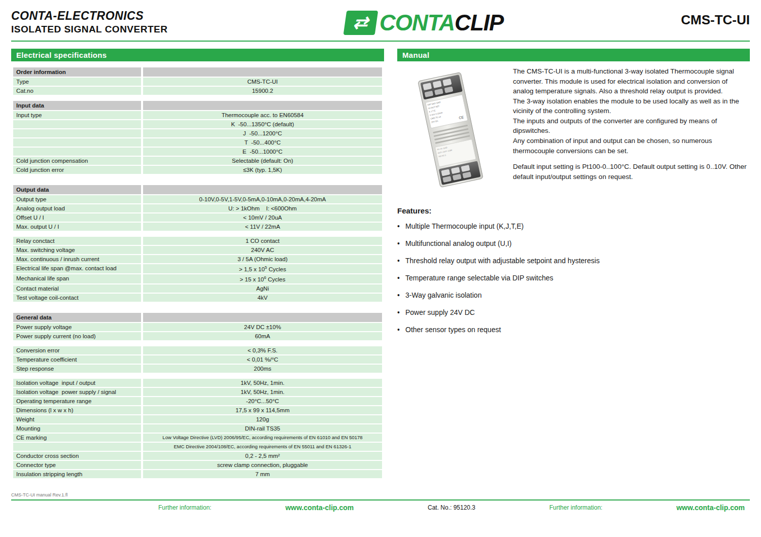CONTA-ELECTRONICS
ISOLATED SIGNAL CONVERTER
 ⇄  CONTA CLIP
CMS-TC-UI
Electrical specifications
| Order information | |
| --- | --- |
| Type | CMS-TC-UI |
| Cat.no | 15900.2 |
| Input data | |
| Input type | Thermocouple acc. to EN60584 |
| | K -50...1350°C (default) |
| | J -50...1200°C |
| | T -50...400°C |
| | E -50...1000°C |
| Cold junction compensation | Selectable (default: On) |
| Cold junction error | ≤3K (typ. 1,5K) |
| Output data | |
| Output type | 0-10V,0-5V,1-5V,0-5mA,0-10mA,0-20mA,4-20mA |
| Analog output load | U: > 1kOhm I: <600Ohm |
| Offset U / I | < 10mV / 20uA |
| Max. output U / I | < 11V / 22mA |
| Relay conctact | 1 CO contact |
| Max. switching voltage | 240V AC |
| Max. continuous / inrush current | 3 / 5A (Ohmic load) |
| Electrical life span @max. contact load | > 1,5 x 10 5 Cycles |
| Mechanical life span | > 15 x 10 6 Cycles |
| Contact material | AgNi |
| Test voltage coil-contact | 4kV |
| General data | |
| Power supply voltage | 24V DC ±10% |
| Power supply current (no load) | 60mA |
| Conversion error | < 0,3% F.S. |
| Temperature coefficient | < 0,01 %/°C |
| Step response | 200ms |
| Isolation voltage input / output | 1kV, 50Hz, 1min. |
| Isolation voltage power supply / signal | 1kV, 50Hz, 1min. |
| Operating temperature range | -20°C...50°C |
| Dimensions (l x w x h) | 17,5 x 99 x 114,5mm |
| Weight | 120g |
| Mounting | DIN-rail TS35 |
| CE marking | Low Voltage Directive (LVD) 2006/95/EC, according requirements of EN 61010 and EN 50178 |
| | EMC Directive 2004/108/EC, according requirements of EN 55011 and EN 61326-1 |
| Conductor cross section | 0,2 - 2,5 mm² |
| Connector type | screw clamp connection, pluggable |
| Insulation stripping length | 7 mm |
Manual
DIP SW1 SW2 IN OUT SET K J T E 0-10V 0-20mA CMS-TC-UI 24V DC CE IN+ IN- GND OUT+ OUT- COM NO NC C
The CMS-TC-UI is a multi-functional 3-way isolated Thermocouple signal converter. This module is used for electrical isolation and conversion of analog temperature signals. Also a threshold relay output is provided.
The 3-way isolation enables the module to be used locally as well as in the vicinity of the controlling system.
The inputs and outputs of the converter are configured by means of dipswitches.
Any combination of input and output can be chosen, so numerous thermocouple conversions can be set.
Default input setting is Pt100-0..100°C. Default output setting is 0..10V. Other default input/output settings on request.
Features:
Multiple Thermocouple input (K,J,T,E)
Multifunctional analog output (U,I)
Threshold relay output with adjustable setpoint and hysteresis
Temperature range selectable via DIP switches
3-Way galvanic isolation
Power supply 24V DC
Other sensor types on request
CMS-TC-UI manual Rev.1.fl
Further information:
www.conta-clip.com
Cat. No.: 95120.3
Further information:
www.conta-clip.com